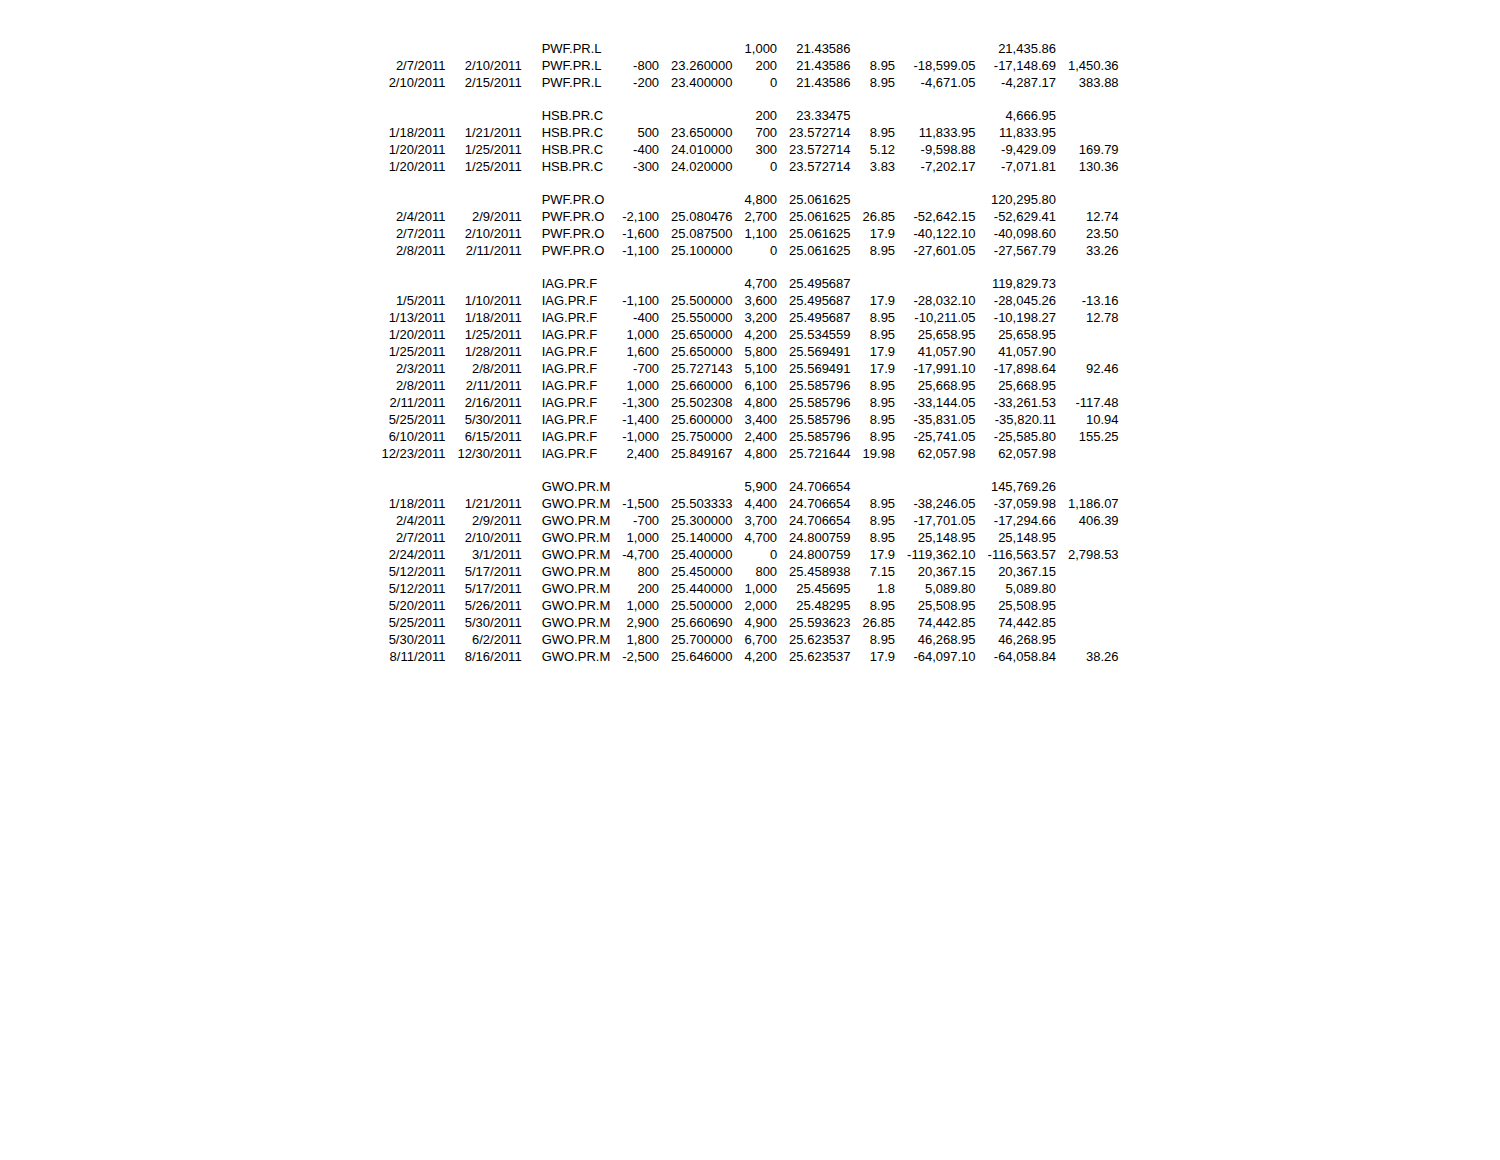| | | PWF.PR.L | | | 1,000 | 21.43586 | | | 21,435.86 | |
| 2/7/2011 | 2/10/2011 | PWF.PR.L | -800 | 23.260000 | 200 | 21.43586 | 8.95 | -18,599.05 | -17,148.69 | 1,450.36 |
| 2/10/2011 | 2/15/2011 | PWF.PR.L | -200 | 23.400000 | 0 | 21.43586 | 8.95 | -4,671.05 | -4,287.17 | 383.88 |
| | | HSB.PR.C | | | 200 | 23.33475 | | | 4,666.95 | |
| 1/18/2011 | 1/21/2011 | HSB.PR.C | 500 | 23.650000 | 700 | 23.572714 | 8.95 | 11,833.95 | 11,833.95 | |
| 1/20/2011 | 1/25/2011 | HSB.PR.C | -400 | 24.010000 | 300 | 23.572714 | 5.12 | -9,598.88 | -9,429.09 | 169.79 |
| 1/20/2011 | 1/25/2011 | HSB.PR.C | -300 | 24.020000 | 0 | 23.572714 | 3.83 | -7,202.17 | -7,071.81 | 130.36 |
| | | PWF.PR.O | | | 4,800 | 25.061625 | | | 120,295.80 | |
| 2/4/2011 | 2/9/2011 | PWF.PR.O | -2,100 | 25.080476 | 2,700 | 25.061625 | 26.85 | -52,642.15 | -52,629.41 | 12.74 |
| 2/7/2011 | 2/10/2011 | PWF.PR.O | -1,600 | 25.087500 | 1,100 | 25.061625 | 17.9 | -40,122.10 | -40,098.60 | 23.50 |
| 2/8/2011 | 2/11/2011 | PWF.PR.O | -1,100 | 25.100000 | 0 | 25.061625 | 8.95 | -27,601.05 | -27,567.79 | 33.26 |
| | | IAG.PR.F | | | 4,700 | 25.495687 | | | 119,829.73 | |
| 1/5/2011 | 1/10/2011 | IAG.PR.F | -1,100 | 25.500000 | 3,600 | 25.495687 | 17.9 | -28,032.10 | -28,045.26 | -13.16 |
| 1/13/2011 | 1/18/2011 | IAG.PR.F | -400 | 25.550000 | 3,200 | 25.495687 | 8.95 | -10,211.05 | -10,198.27 | 12.78 |
| 1/20/2011 | 1/25/2011 | IAG.PR.F | 1,000 | 25.650000 | 4,200 | 25.534559 | 8.95 | 25,658.95 | 25,658.95 | |
| 1/25/2011 | 1/28/2011 | IAG.PR.F | 1,600 | 25.650000 | 5,800 | 25.569491 | 17.9 | 41,057.90 | 41,057.90 | |
| 2/3/2011 | 2/8/2011 | IAG.PR.F | -700 | 25.727143 | 5,100 | 25.569491 | 17.9 | -17,991.10 | -17,898.64 | 92.46 |
| 2/8/2011 | 2/11/2011 | IAG.PR.F | 1,000 | 25.660000 | 6,100 | 25.585796 | 8.95 | 25,668.95 | 25,668.95 | |
| 2/11/2011 | 2/16/2011 | IAG.PR.F | -1,300 | 25.502308 | 4,800 | 25.585796 | 8.95 | -33,144.05 | -33,261.53 | -117.48 |
| 5/25/2011 | 5/30/2011 | IAG.PR.F | -1,400 | 25.600000 | 3,400 | 25.585796 | 8.95 | -35,831.05 | -35,820.11 | 10.94 |
| 6/10/2011 | 6/15/2011 | IAG.PR.F | -1,000 | 25.750000 | 2,400 | 25.585796 | 8.95 | -25,741.05 | -25,585.80 | 155.25 |
| 12/23/2011 | 12/30/2011 | IAG.PR.F | 2,400 | 25.849167 | 4,800 | 25.721644 | 19.98 | 62,057.98 | 62,057.98 | |
| | | GWO.PR.M | | | 5,900 | 24.706654 | | | 145,769.26 | |
| 1/18/2011 | 1/21/2011 | GWO.PR.M | -1,500 | 25.503333 | 4,400 | 24.706654 | 8.95 | -38,246.05 | -37,059.98 | 1,186.07 |
| 2/4/2011 | 2/9/2011 | GWO.PR.M | -700 | 25.300000 | 3,700 | 24.706654 | 8.95 | -17,701.05 | -17,294.66 | 406.39 |
| 2/7/2011 | 2/10/2011 | GWO.PR.M | 1,000 | 25.140000 | 4,700 | 24.800759 | 8.95 | 25,148.95 | 25,148.95 | |
| 2/24/2011 | 3/1/2011 | GWO.PR.M | -4,700 | 25.400000 | 0 | 24.800759 | 17.9 | -119,362.10 | -116,563.57 | 2,798.53 |
| 5/12/2011 | 5/17/2011 | GWO.PR.M | 800 | 25.450000 | 800 | 25.458938 | 7.15 | 20,367.15 | 20,367.15 | |
| 5/12/2011 | 5/17/2011 | GWO.PR.M | 200 | 25.440000 | 1,000 | 25.45695 | 1.8 | 5,089.80 | 5,089.80 | |
| 5/20/2011 | 5/26/2011 | GWO.PR.M | 1,000 | 25.500000 | 2,000 | 25.48295 | 8.95 | 25,508.95 | 25,508.95 | |
| 5/25/2011 | 5/30/2011 | GWO.PR.M | 2,900 | 25.660690 | 4,900 | 25.593623 | 26.85 | 74,442.85 | 74,442.85 | |
| 5/30/2011 | 6/2/2011 | GWO.PR.M | 1,800 | 25.700000 | 6,700 | 25.623537 | 8.95 | 46,268.95 | 46,268.95 | |
| 8/11/2011 | 8/16/2011 | GWO.PR.M | -2,500 | 25.646000 | 4,200 | 25.623537 | 17.9 | -64,097.10 | -64,058.84 | 38.26 |